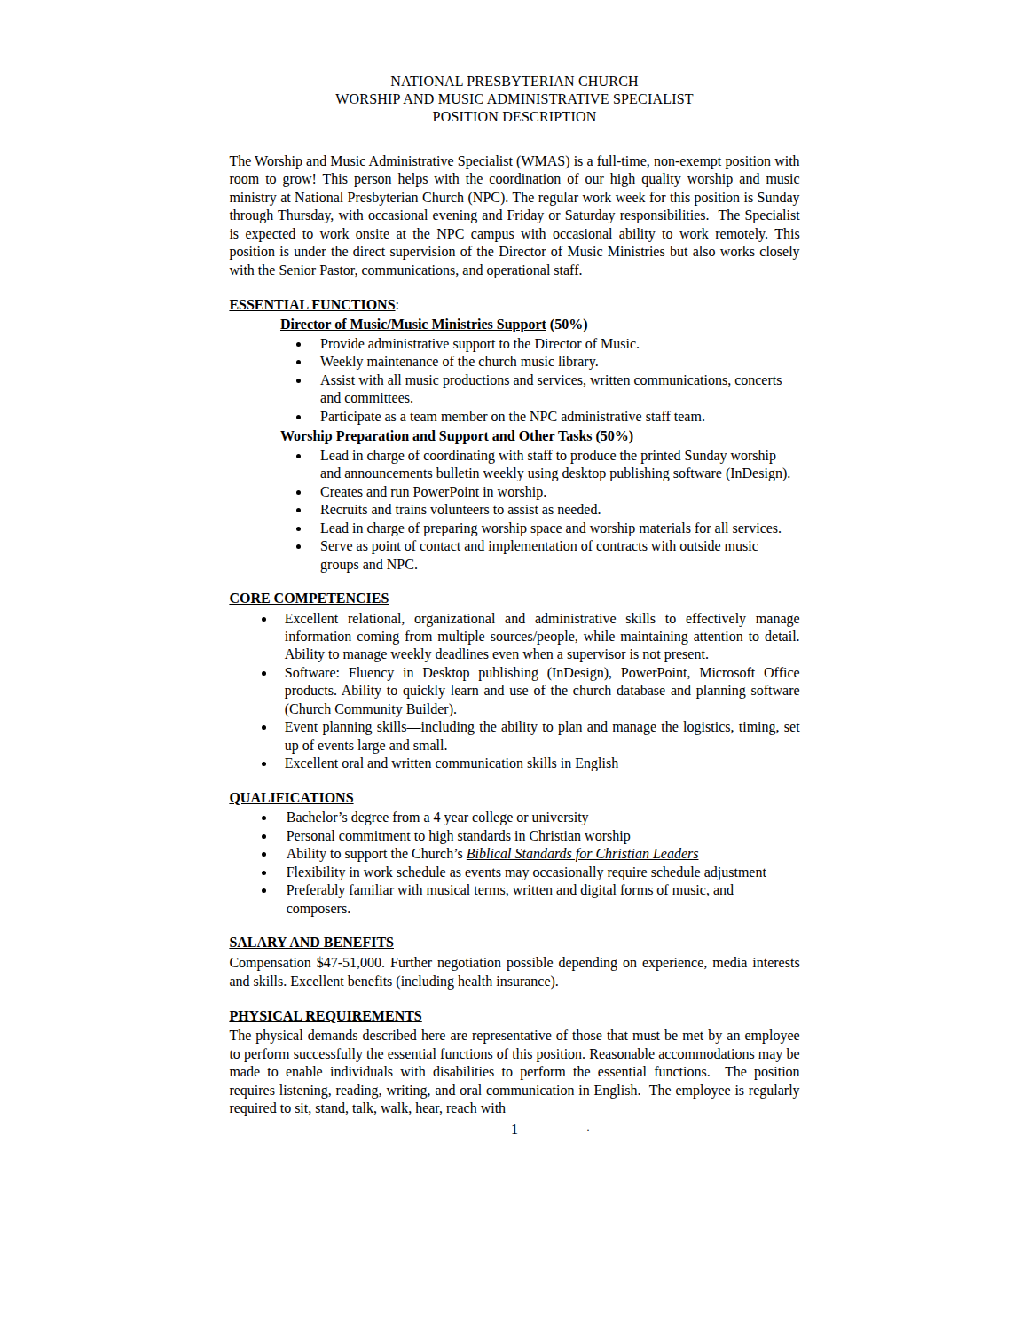NATIONAL PRESBYTERIAN CHURCH
WORSHIP AND MUSIC ADMINISTRATIVE SPECIALIST
POSITION DESCRIPTION
The Worship and Music Administrative Specialist (WMAS) is a full-time, non-exempt position with room to grow! This person helps with the coordination of our high quality worship and music ministry at National Presbyterian Church (NPC). The regular work week for this position is Sunday through Thursday, with occasional evening and Friday or Saturday responsibilities. The Specialist is expected to work onsite at the NPC campus with occasional ability to work remotely. This position is under the direct supervision of the Director of Music Ministries but also works closely with the Senior Pastor, communications, and operational staff.
ESSENTIAL FUNCTIONS
:
Director of Music/Music Ministries Support (50%)
Provide administrative support to the Director of Music.
Weekly maintenance of the church music library.
Assist with all music productions and services, written communications, concerts and committees.
Participate as a team member on the NPC administrative staff team.
Worship Preparation and Support and Other Tasks (50%)
Lead in charge of coordinating with staff to produce the printed Sunday worship and announcements bulletin weekly using desktop publishing software (InDesign).
Creates and run PowerPoint in worship.
Recruits and trains volunteers to assist as needed.
Lead in charge of preparing worship space and worship materials for all services.
Serve as point of contact and implementation of contracts with outside music groups and NPC.
CORE COMPETENCIES
Excellent relational, organizational and administrative skills to effectively manage information coming from multiple sources/people, while maintaining attention to detail. Ability to manage weekly deadlines even when a supervisor is not present.
Software: Fluency in Desktop publishing (InDesign), PowerPoint, Microsoft Office products. Ability to quickly learn and use of the church database and planning software (Church Community Builder).
Event planning skills—including the ability to plan and manage the logistics, timing, set up of events large and small.
Excellent oral and written communication skills in English
QUALIFICATIONS
Bachelor’s degree from a 4 year college or university
Personal commitment to high standards in Christian worship
Ability to support the Church’s Biblical Standards for Christian Leaders
Flexibility in work schedule as events may occasionally require schedule adjustment
Preferably familiar with musical terms, written and digital forms of music, and composers.
SALARY AND BENEFITS
Compensation $47-51,000. Further negotiation possible depending on experience, media interests and skills. Excellent benefits (including health insurance).
PHYSICAL REQUIREMENTS
The physical demands described here are representative of those that must be met by an employee to perform successfully the essential functions of this position. Reasonable accommodations may be made to enable individuals with disabilities to perform the essential functions. The position requires listening, reading, writing, and oral communication in English. The employee is regularly required to sit, stand, talk, walk, hear, reach with
1 .